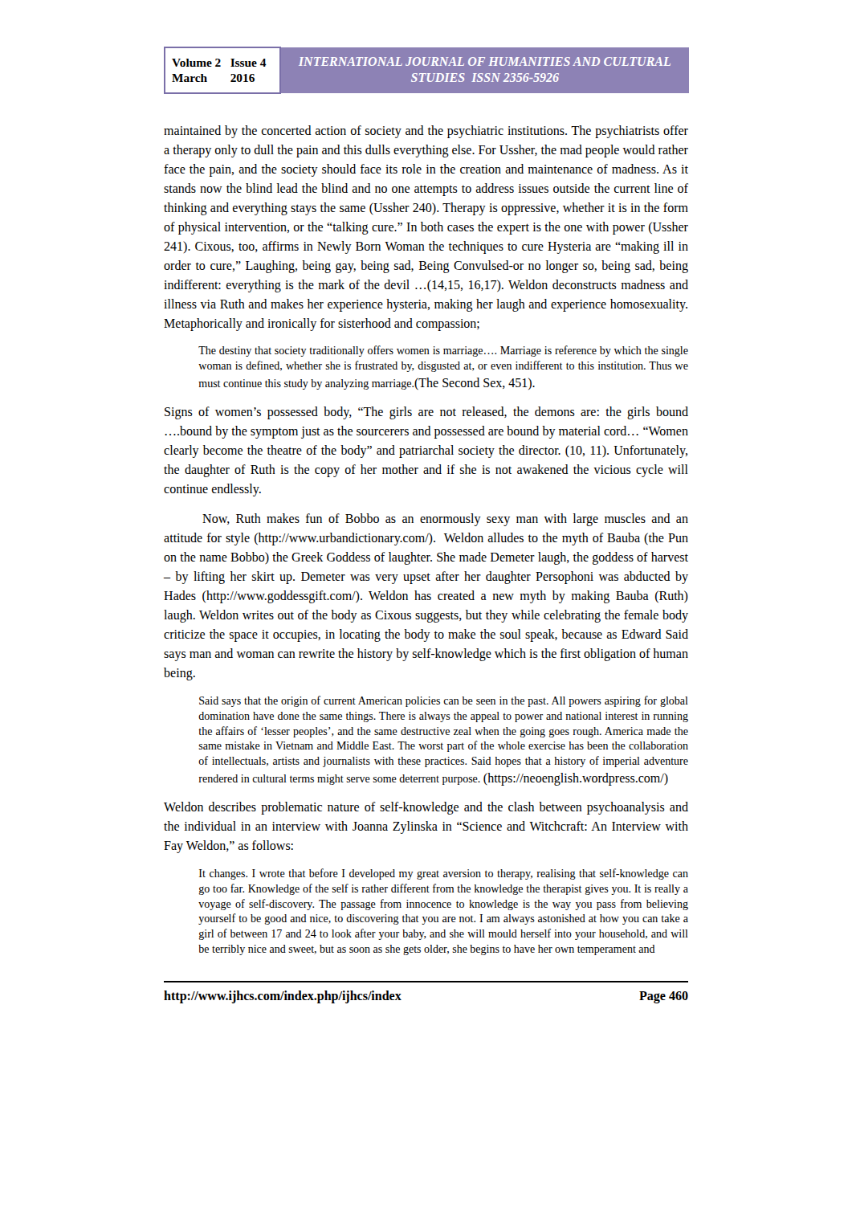| Volume 2 | Issue 4 |
| March | 2016 |
INTERNATIONAL JOURNAL OF HUMANITIES AND CULTURAL STUDIES ISSN 2356-5926
maintained by the concerted action of society and the psychiatric institutions. The psychiatrists offer a therapy only to dull the pain and this dulls everything else. For Ussher, the mad people would rather face the pain, and the society should face its role in the creation and maintenance of madness. As it stands now the blind lead the blind and no one attempts to address issues outside the current line of thinking and everything stays the same (Ussher 240). Therapy is oppressive, whether it is in the form of physical intervention, or the “talking cure.” In both cases the expert is the one with power (Ussher 241). Cixous, too, affirms in Newly Born Woman the techniques to cure Hysteria are “making ill in order to cure,” Laughing, being gay, being sad, Being Convulsed-or no longer so, being sad, being indifferent: everything is the mark of the devil …(14,15, 16,17). Weldon deconstructs madness and illness via Ruth and makes her experience hysteria, making her laugh and experience homosexuality. Metaphorically and ironically for sisterhood and compassion;
The destiny that society traditionally offers women is marriage…. Marriage is reference by which the single woman is defined, whether she is frustrated by, disgusted at, or even indifferent to this institution. Thus we must continue this study by analyzing marriage.(The Second Sex, 451).
Signs of women’s possessed body, “The girls are not released, the demons are: the girls bound ….bound by the symptom just as the sourcerers and possessed are bound by material cord… “Women clearly become the theatre of the body” and patriarchal society the director. (10, 11). Unfortunately, the daughter of Ruth is the copy of her mother and if she is not awakened the vicious cycle will continue endlessly.
Now, Ruth makes fun of Bobbo as an enormously sexy man with large muscles and an attitude for style (http://www.urbandictionary.com/). Weldon alludes to the myth of Bauba (the Pun on the name Bobbo) the Greek Goddess of laughter. She made Demeter laugh, the goddess of harvest – by lifting her skirt up. Demeter was very upset after her daughter Persophoni was abducted by Hades (http://www.goddessgift.com/). Weldon has created a new myth by making Bauba (Ruth) laugh. Weldon writes out of the body as Cixous suggests, but they while celebrating the female body criticize the space it occupies, in locating the body to make the soul speak, because as Edward Said says man and woman can rewrite the history by self-knowledge which is the first obligation of human being.
Said says that the origin of current American policies can be seen in the past. All powers aspiring for global domination have done the same things. There is always the appeal to power and national interest in running the affairs of ‘lesser peoples’, and the same destructive zeal when the going goes rough. America made the same mistake in Vietnam and Middle East. The worst part of the whole exercise has been the collaboration of intellectuals, artists and journalists with these practices. Said hopes that a history of imperial adventure rendered in cultural terms might serve some deterrent purpose. (https://neoenglish.wordpress.com/)
Weldon describes problematic nature of self-knowledge and the clash between psychoanalysis and the individual in an interview with Joanna Zylinska in “Science and Witchcraft: An Interview with Fay Weldon,” as follows:
It changes. I wrote that before I developed my great aversion to therapy, realising that self-knowledge can go too far. Knowledge of the self is rather different from the knowledge the therapist gives you. It is really a voyage of self-discovery. The passage from innocence to knowledge is the way you pass from believing yourself to be good and nice, to discovering that you are not. I am always astonished at how you can take a girl of between 17 and 24 to look after your baby, and she will mould herself into your household, and will be terribly nice and sweet, but as soon as she gets older, she begins to have her own temperament and
http://www.ijhcs.com/index.php/ijhcs/index
Page 460